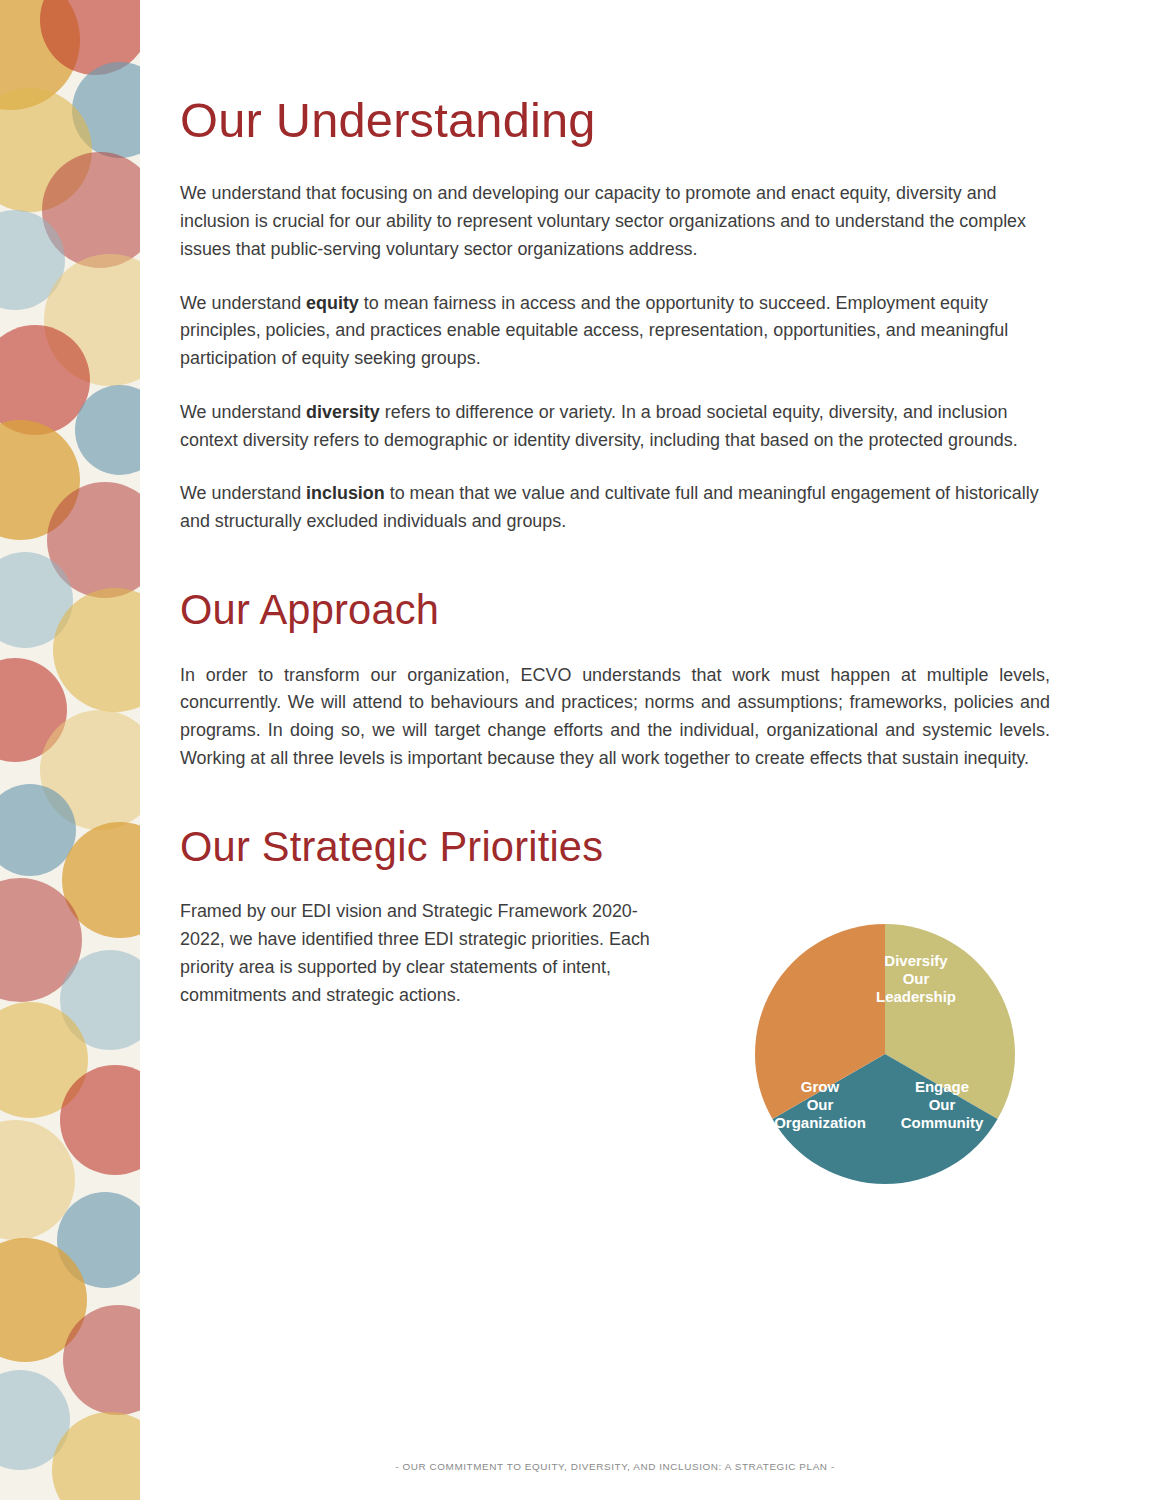Our Understanding
We understand that focusing on and developing our capacity to promote and enact equity, diversity and inclusion is crucial for our ability to represent voluntary sector organizations and to understand the complex issues that public-serving voluntary sector organizations address.
We understand equity to mean fairness in access and the opportunity to succeed. Employment equity principles, policies, and practices enable equitable access, representation, opportunities, and meaningful participation of equity seeking groups.
We understand diversity refers to difference or variety. In a broad societal equity, diversity, and inclusion context diversity refers to demographic or identity diversity, including that based on the protected grounds.
We understand inclusion to mean that we value and cultivate full and meaningful engagement of historically and structurally excluded individuals and groups.
Our Approach
In order to transform our organization, ECVO understands that work must happen at multiple levels, concurrently. We will attend to behaviours and practices; norms and assumptions; frameworks, policies and programs. In doing so, we will target change efforts and the individual, organizational and systemic levels. Working at all three levels is important because they all work together to create effects that sustain inequity.
Our Strategic Priorities
Framed by our EDI vision and Strategic Framework 2020-2022, we have identified three EDI strategic priorities. Each priority area is supported by clear statements of intent, commitments and strategic actions.
Diversify Our Leadership Engage Our Community Grow Our Organization
- Our Commitment to Equity, Diversity, and Inclusion: A Strategic Plan -